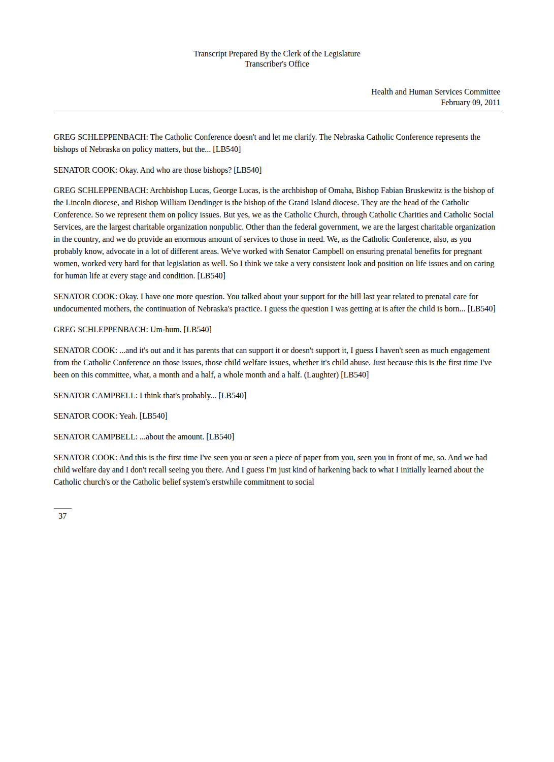Transcript Prepared By the Clerk of the Legislature
Transcriber's Office
Health and Human Services Committee
February 09, 2011
GREG SCHLEPPENBACH: The Catholic Conference doesn't and let me clarify. The Nebraska Catholic Conference represents the bishops of Nebraska on policy matters, but the... [LB540]
SENATOR COOK: Okay. And who are those bishops? [LB540]
GREG SCHLEPPENBACH: Archbishop Lucas, George Lucas, is the archbishop of Omaha, Bishop Fabian Bruskewitz is the bishop of the Lincoln diocese, and Bishop William Dendinger is the bishop of the Grand Island diocese. They are the head of the Catholic Conference. So we represent them on policy issues. But yes, we as the Catholic Church, through Catholic Charities and Catholic Social Services, are the largest charitable organization nonpublic. Other than the federal government, we are the largest charitable organization in the country, and we do provide an enormous amount of services to those in need. We, as the Catholic Conference, also, as you probably know, advocate in a lot of different areas. We've worked with Senator Campbell on ensuring prenatal benefits for pregnant women, worked very hard for that legislation as well. So I think we take a very consistent look and position on life issues and on caring for human life at every stage and condition. [LB540]
SENATOR COOK: Okay. I have one more question. You talked about your support for the bill last year related to prenatal care for undocumented mothers, the continuation of Nebraska's practice. I guess the question I was getting at is after the child is born... [LB540]
GREG SCHLEPPENBACH: Um-hum. [LB540]
SENATOR COOK: ...and it's out and it has parents that can support it or doesn't support it, I guess I haven't seen as much engagement from the Catholic Conference on those issues, those child welfare issues, whether it's child abuse. Just because this is the first time I've been on this committee, what, a month and a half, a whole month and a half. (Laughter) [LB540]
SENATOR CAMPBELL: I think that's probably... [LB540]
SENATOR COOK: Yeah. [LB540]
SENATOR CAMPBELL: ...about the amount. [LB540]
SENATOR COOK: And this is the first time I've seen you or seen a piece of paper from you, seen you in front of me, so. And we had child welfare day and I don't recall seeing you there. And I guess I'm just kind of harkening back to what I initially learned about the Catholic church's or the Catholic belief system's erstwhile commitment to social
37